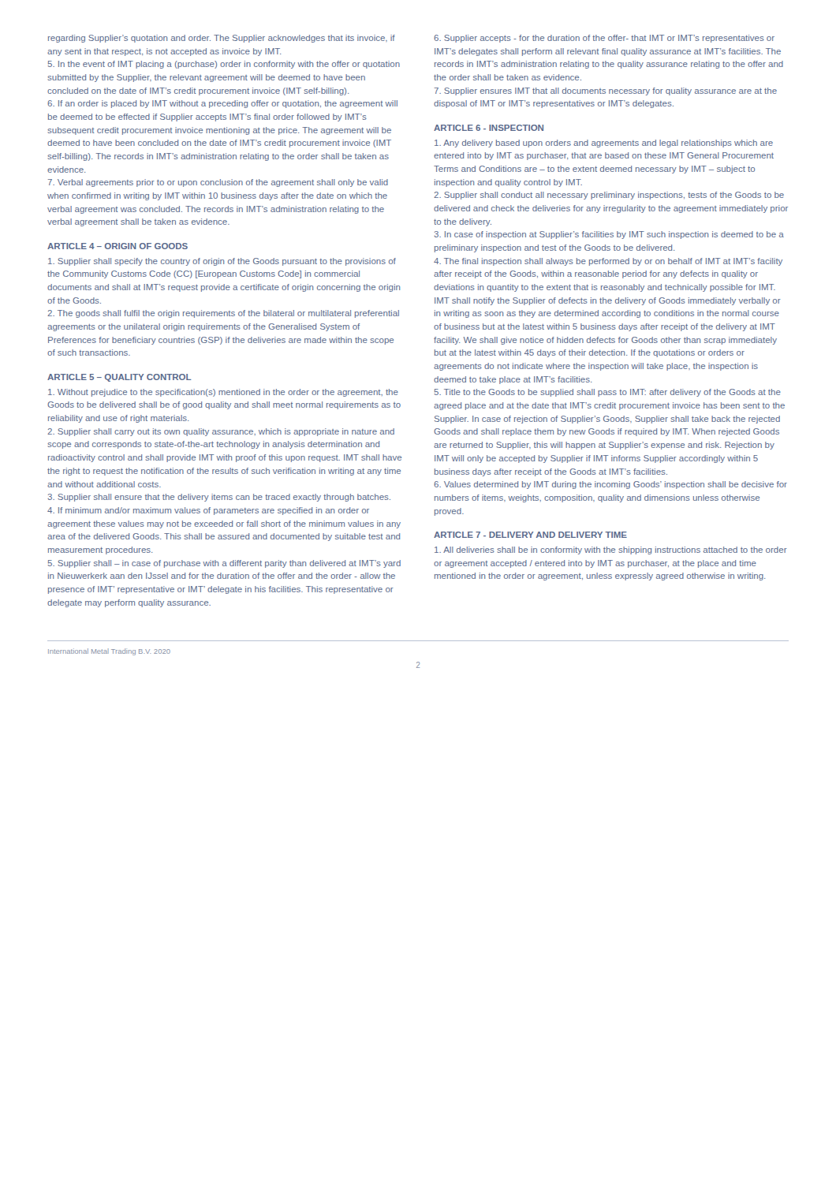regarding Supplier’s quotation and order. The Supplier acknowledges that its invoice, if any sent in that respect, is not accepted as invoice by IMT.
5. In the event of IMT placing a (purchase) order in conformity with the offer or quotation submitted by the Supplier, the relevant agreement will be deemed to have been concluded on the date of IMT’s credit procurement invoice (IMT self-billing).
6. If an order is placed by IMT without a preceding offer or quotation, the agreement will be deemed to be effected if Supplier accepts IMT’s final order followed by IMT’s subsequent credit procurement invoice mentioning at the price. The agreement will be deemed to have been concluded on the date of IMT’s credit procurement invoice (IMT self-billing). The records in IMT’s administration relating to the order shall be taken as evidence.
7. Verbal agreements prior to or upon conclusion of the agreement shall only be valid when confirmed in writing by IMT within 10 business days after the date on which the verbal agreement was concluded. The records in IMT’s administration relating to the verbal agreement shall be taken as evidence.
ARTICLE 4 – ORIGIN OF GOODS
1. Supplier shall specify the country of origin of the Goods pursuant to the provisions of the Community Customs Code (CC) [European Customs Code] in commercial documents and shall at IMT’s request provide a certificate of origin concerning the origin of the Goods.
2. The goods shall fulfil the origin requirements of the bilateral or multilateral preferential agreements or the unilateral origin requirements of the Generalised System of Preferences for beneficiary countries (GSP) if the deliveries are made within the scope of such transactions.
ARTICLE 5 – QUALITY CONTROL
1. Without prejudice to the specification(s) mentioned in the order or the agreement, the Goods to be delivered shall be of good quality and shall meet normal requirements as to reliability and use of right materials.
2. Supplier shall carry out its own quality assurance, which is appropriate in nature and scope and corresponds to state-of-the-art technology in analysis determination and radioactivity control and shall provide IMT with proof of this upon request. IMT shall have the right to request the notification of the results of such verification in writing at any time and without additional costs.
3. Supplier shall ensure that the delivery items can be traced exactly through batches.
4. If minimum and/or maximum values of parameters are specified in an order or agreement these values may not be exceeded or fall short of the minimum values in any area of the delivered Goods. This shall be assured and documented by suitable test and measurement procedures.
5. Supplier shall – in case of purchase with a different parity than delivered at IMT’s yard in Nieuwerkerk aan den IJssel and for the duration of the offer and the order - allow the presence of IMT’ representative or IMT’ delegate in his facilities. This representative or delegate may perform quality assurance.
6. Supplier accepts - for the duration of the offer- that IMT or IMT’s representatives or IMT’s delegates shall perform all relevant final quality assurance at IMT’s facilities. The records in IMT’s administration relating to the quality assurance relating to the offer and the order shall be taken as evidence.
7. Supplier ensures IMT that all documents necessary for quality assurance are at the disposal of IMT or IMT’s representatives or IMT’s delegates.
ARTICLE 6 - INSPECTION
1. Any delivery based upon orders and agreements and legal relationships which are entered into by IMT as purchaser, that are based on these IMT General Procurement Terms and Conditions are – to the extent deemed necessary by IMT – subject to inspection and quality control by IMT.
2. Supplier shall conduct all necessary preliminary inspections, tests of the Goods to be delivered and check the deliveries for any irregularity to the agreement immediately prior to the delivery.
3. In case of inspection at Supplier’s facilities by IMT such inspection is deemed to be a preliminary inspection and test of the Goods to be delivered.
4. The final inspection shall always be performed by or on behalf of IMT at IMT’s facility after receipt of the Goods, within a reasonable period for any defects in quality or deviations in quantity to the extent that is reasonably and technically possible for IMT. IMT shall notify the Supplier of defects in the delivery of Goods immediately verbally or in writing as soon as they are determined according to conditions in the normal course of business but at the latest within 5 business days after receipt of the delivery at IMT facility. We shall give notice of hidden defects for Goods other than scrap immediately but at the latest within 45 days of their detection. If the quotations or orders or agreements do not indicate where the inspection will take place, the inspection is deemed to take place at IMT’s facilities.
5. Title to the Goods to be supplied shall pass to IMT: after delivery of the Goods at the agreed place and at the date that IMT’s credit procurement invoice has been sent to the Supplier. In case of rejection of Supplier’s Goods, Supplier shall take back the rejected Goods and shall replace them by new Goods if required by IMT. When rejected Goods are returned to Supplier, this will happen at Supplier’s expense and risk. Rejection by IMT will only be accepted by Supplier if IMT informs Supplier accordingly within 5 business days after receipt of the Goods at IMT’s facilities.
6. Values determined by IMT during the incoming Goods’ inspection shall be decisive for numbers of items, weights, composition, quality and dimensions unless otherwise proved.
ARTICLE 7 - DELIVERY AND DELIVERY TIME
1. All deliveries shall be in conformity with the shipping instructions attached to the order or agreement accepted / entered into by IMT as purchaser, at the place and time mentioned in the order or agreement, unless expressly agreed otherwise in writing.
International Metal Trading B.V. 2020
2